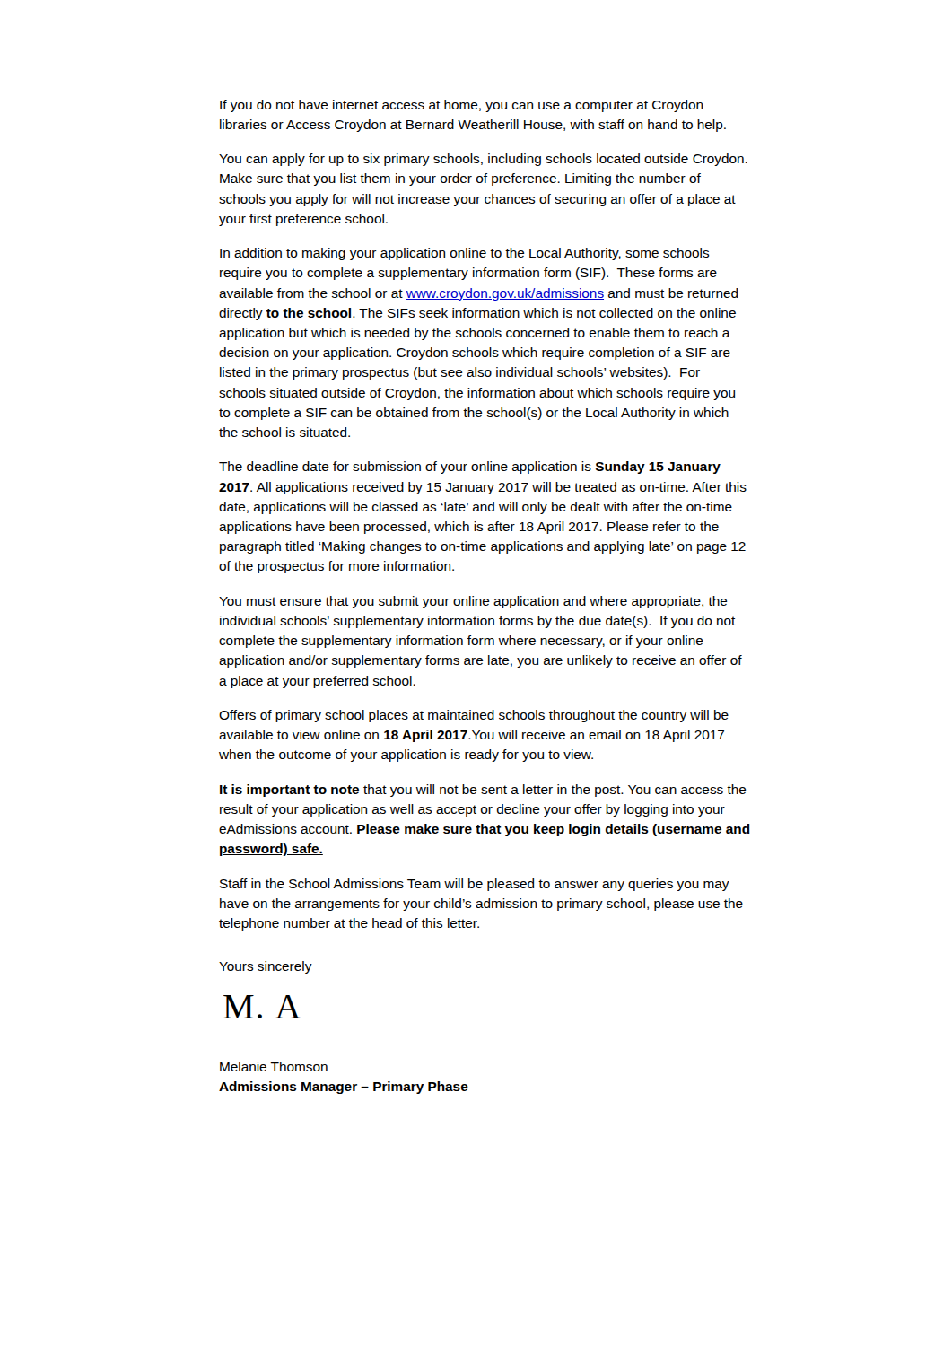If you do not have internet access at home, you can use a computer at Croydon libraries or Access Croydon at Bernard Weatherill House, with staff on hand to help.
You can apply for up to six primary schools, including schools located outside Croydon. Make sure that you list them in your order of preference. Limiting the number of schools you apply for will not increase your chances of securing an offer of a place at your first preference school.
In addition to making your application online to the Local Authority, some schools require you to complete a supplementary information form (SIF). These forms are available from the school or at www.croydon.gov.uk/admissions and must be returned directly to the school. The SIFs seek information which is not collected on the online application but which is needed by the schools concerned to enable them to reach a decision on your application. Croydon schools which require completion of a SIF are listed in the primary prospectus (but see also individual schools’ websites). For schools situated outside of Croydon, the information about which schools require you to complete a SIF can be obtained from the school(s) or the Local Authority in which the school is situated.
The deadline date for submission of your online application is Sunday 15 January 2017. All applications received by 15 January 2017 will be treated as on-time. After this date, applications will be classed as ‘late’ and will only be dealt with after the on-time applications have been processed, which is after 18 April 2017. Please refer to the paragraph titled ‘Making changes to on-time applications and applying late’ on page 12 of the prospectus for more information.
You must ensure that you submit your online application and where appropriate, the individual schools’ supplementary information forms by the due date(s). If you do not complete the supplementary information form where necessary, or if your online application and/or supplementary forms are late, you are unlikely to receive an offer of a place at your preferred school.
Offers of primary school places at maintained schools throughout the country will be available to view online on 18 April 2017.You will receive an email on 18 April 2017 when the outcome of your application is ready for you to view.
It is important to note that you will not be sent a letter in the post. You can access the result of your application as well as accept or decline your offer by logging into your eAdmissions account. Please make sure that you keep login details (username and password) safe.
Staff in the School Admissions Team will be pleased to answer any queries you may have on the arrangements for your child’s admission to primary school, please use the telephone number at the head of this letter.
Yours sincerely
M. A
Melanie Thomson
Admissions Manager – Primary Phase